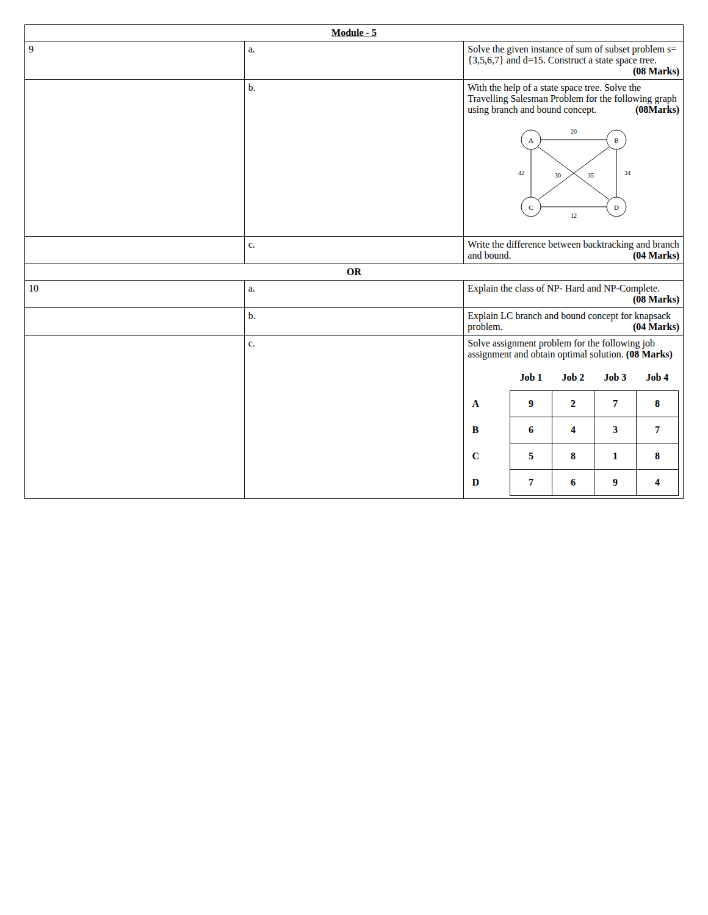| Module - 5 |
| 9 | a. | Solve the given instance of sum of subset problem s={3,5,6,7} and d=15. Construct a state space tree. (08 Marks) |
| | b. | With the help of a state space tree. Solve the Travelling Salesman Problem for the following graph using branch and bound concept. (08Marks) A B C D 20 42 34 12 30 35 |
| | c. | Write the difference between backtracking and branch and bound. (04 Marks) |
| OR |
| 10 | a. | Explain the class of NP- Hard and NP-Complete. (08 Marks) |
| | b. | Explain LC branch and bound concept for knapsack problem. (04 Marks) |
| | c. | Solve assignment problem for the following job assignment and obtain optimal solution. (08 Marks) / / Job 1 / Job 2 / Job 3 / Job 4 / / --- / --- / --- / --- / --- / / A / 9 / 2 / 7 / 8 / / B / 6 / 4 / 3 / 7 / / C / 5 / 8 / 1 / 8 / / D / 7 / 6 / 9 / 4 / |